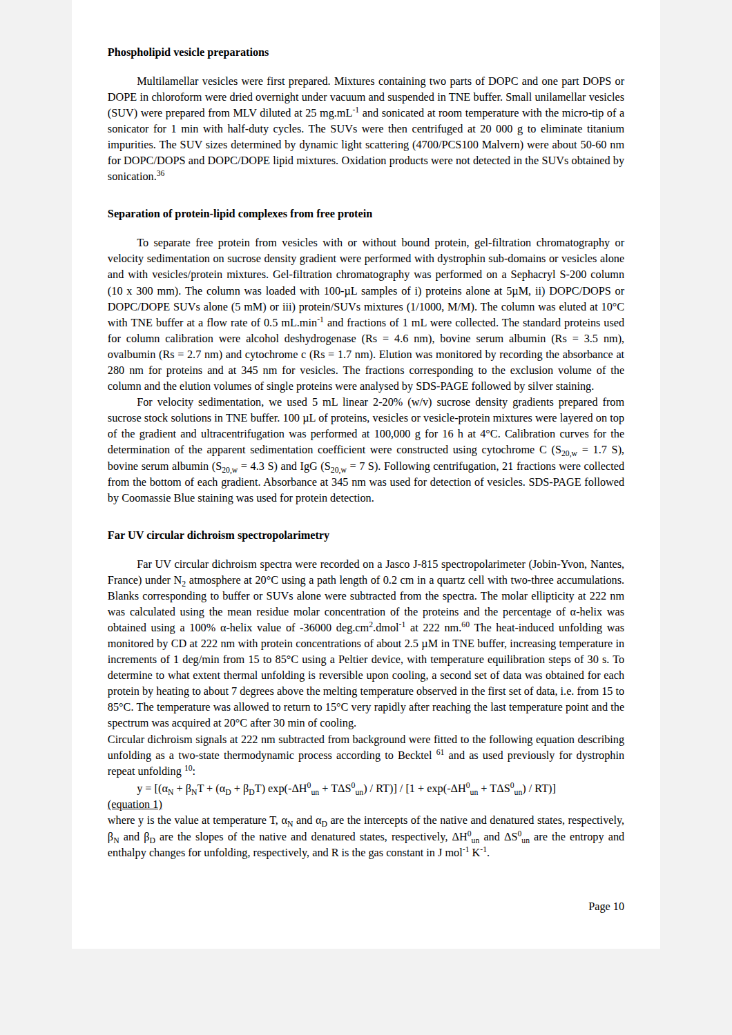Phospholipid vesicle preparations
Multilamellar vesicles were first prepared. Mixtures containing two parts of DOPC and one part DOPS or DOPE in chloroform were dried overnight under vacuum and suspended in TNE buffer. Small unilamellar vesicles (SUV) were prepared from MLV diluted at 25 mg.mL-1 and sonicated at room temperature with the micro-tip of a sonicator for 1 min with half-duty cycles. The SUVs were then centrifuged at 20 000 g to eliminate titanium impurities. The SUV sizes determined by dynamic light scattering (4700/PCS100 Malvern) were about 50-60 nm for DOPC/DOPS and DOPC/DOPE lipid mixtures. Oxidation products were not detected in the SUVs obtained by sonication.36
Separation of protein-lipid complexes from free protein
To separate free protein from vesicles with or without bound protein, gel-filtration chromatography or velocity sedimentation on sucrose density gradient were performed with dystrophin sub-domains or vesicles alone and with vesicles/protein mixtures. Gel-filtration chromatography was performed on a Sephacryl S-200 column (10 x 300 mm). The column was loaded with 100-µL samples of i) proteins alone at 5µM, ii) DOPC/DOPS or DOPC/DOPE SUVs alone (5 mM) or iii) protein/SUVs mixtures (1/1000, M/M). The column was eluted at 10°C with TNE buffer at a flow rate of 0.5 mL.min-1 and fractions of 1 mL were collected. The standard proteins used for column calibration were alcohol deshydrogenase (Rs = 4.6 nm), bovine serum albumin (Rs = 3.5 nm), ovalbumin (Rs = 2.7 nm) and cytochrome c (Rs = 1.7 nm). Elution was monitored by recording the absorbance at 280 nm for proteins and at 345 nm for vesicles. The fractions corresponding to the exclusion volume of the column and the elution volumes of single proteins were analysed by SDS-PAGE followed by silver staining.
For velocity sedimentation, we used 5 mL linear 2-20% (w/v) sucrose density gradients prepared from sucrose stock solutions in TNE buffer. 100 µL of proteins, vesicles or vesicle-protein mixtures were layered on top of the gradient and ultracentrifugation was performed at 100,000 g for 16 h at 4°C. Calibration curves for the determination of the apparent sedimentation coefficient were constructed using cytochrome C (S20,w = 1.7 S), bovine serum albumin (S20,w = 4.3 S) and IgG (S20,w = 7 S). Following centrifugation, 21 fractions were collected from the bottom of each gradient. Absorbance at 345 nm was used for detection of vesicles. SDS-PAGE followed by Coomassie Blue staining was used for protein detection.
Far UV circular dichroism spectropolarimetry
Far UV circular dichroism spectra were recorded on a Jasco J-815 spectropolarimeter (Jobin-Yvon, Nantes, France) under N2 atmosphere at 20°C using a path length of 0.2 cm in a quartz cell with two-three accumulations. Blanks corresponding to buffer or SUVs alone were subtracted from the spectra. The molar ellipticity at 222 nm was calculated using the mean residue molar concentration of the proteins and the percentage of α-helix was obtained using a 100% α-helix value of -36000 deg.cm2.dmol-1 at 222 nm.60 The heat-induced unfolding was monitored by CD at 222 nm with protein concentrations of about 2.5 µM in TNE buffer, increasing temperature in increments of 1 deg/min from 15 to 85°C using a Peltier device, with temperature equilibration steps of 30 s. To determine to what extent thermal unfolding is reversible upon cooling, a second set of data was obtained for each protein by heating to about 7 degrees above the melting temperature observed in the first set of data, i.e. from 15 to 85°C. The temperature was allowed to return to 15°C very rapidly after reaching the last temperature point and the spectrum was acquired at 20°C after 30 min of cooling.
Circular dichroism signals at 222 nm subtracted from background were fitted to the following equation describing unfolding as a two-state thermodynamic process according to Becktel 61 and as used previously for dystrophin repeat unfolding 10:
y = [(αN + βNT + (αD + βDT) exp(-ΔH0un + TΔS0un) / RT)] / [1 + exp(-ΔH0un + TΔS0un) / RT)]
(equation 1)
where y is the value at temperature T, αN and αD are the intercepts of the native and denatured states, respectively, βN and βD are the slopes of the native and denatured states, respectively, ΔH0un and ΔS0un are the entropy and enthalpy changes for unfolding, respectively, and R is the gas constant in J mol-1 K-1.
Page 10